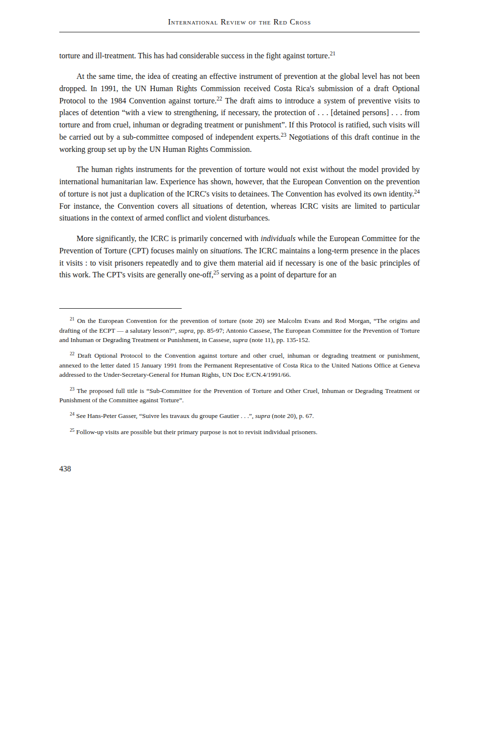International Review of the Red Cross
torture and ill-treatment. This has had considerable success in the fight against torture.21
At the same time, the idea of creating an effective instrument of prevention at the global level has not been dropped. In 1991, the UN Human Rights Commission received Costa Rica's submission of a draft Optional Protocol to the 1984 Convention against torture.22 The draft aims to introduce a system of preventive visits to places of detention “with a view to strengthening, if necessary, the protection of . . . [detained persons] . . . from torture and from cruel, inhuman or degrading treatment or punishment”. If this Protocol is ratified, such visits will be carried out by a sub-committee composed of independent experts.23 Negotiations of this draft continue in the working group set up by the UN Human Rights Commission.
The human rights instruments for the prevention of torture would not exist without the model provided by international humanitarian law. Experience has shown, however, that the European Convention on the prevention of torture is not just a duplication of the ICRC's visits to detainees. The Convention has evolved its own identity.24 For instance, the Convention covers all situations of detention, whereas ICRC visits are limited to particular situations in the context of armed conflict and violent disturbances.
More significantly, the ICRC is primarily concerned with individuals while the European Committee for the Prevention of Torture (CPT) focuses mainly on situations. The ICRC maintains a long-term presence in the places it visits : to visit prisoners repeatedly and to give them material aid if necessary is one of the basic principles of this work. The CPT's visits are generally one-off,25 serving as a point of departure for an
21 On the European Convention for the prevention of torture (note 20) see Malcolm Evans and Rod Morgan, “The origins and drafting of the ECPT — a salutary lesson?”, supra, pp. 85-97; Antonio Cassese, The European Committee for the Prevention of Torture and Inhuman or Degrading Treatment or Punishment, in Cassese, supra (note 11), pp. 135-152.
22 Draft Optional Protocol to the Convention against torture and other cruel, inhuman or degrading treatment or punishment, annexed to the letter dated 15 January 1991 from the Permanent Representative of Costa Rica to the United Nations Office at Geneva addressed to the Under-Secretary-General for Human Rights, UN Doc E/CN.4/1991/66.
23 The proposed full title is “Sub-Committee for the Prevention of Torture and Other Cruel, Inhuman or Degrading Treatment or Punishment of the Committee against Torture”.
24 See Hans-Peter Gasser, “Suivre les travaux du groupe Gautier . . .”, supra (note 20), p. 67.
25 Follow-up visits are possible but their primary purpose is not to revisit individual prisoners.
438